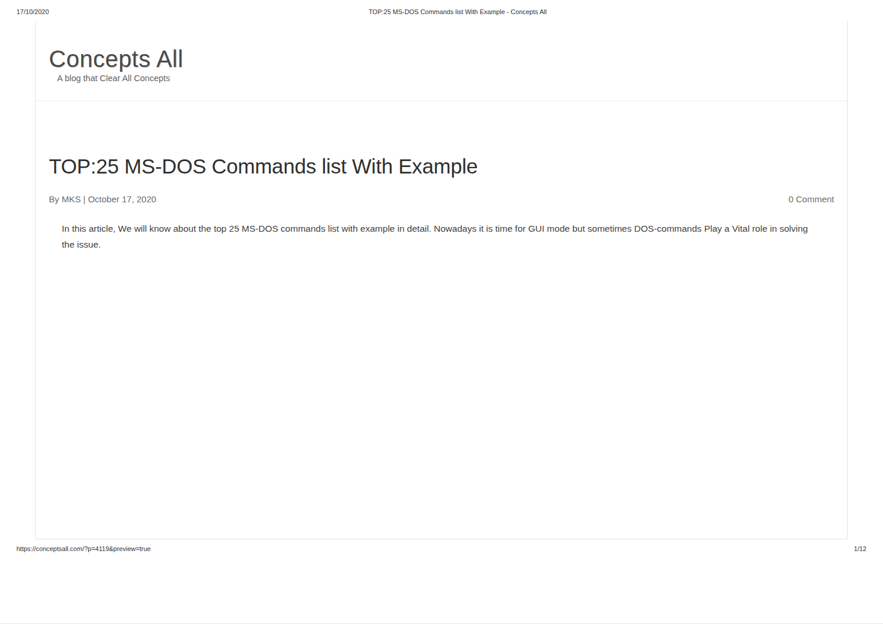17/10/2020 TOP:25 MS-DOS Commands list With Example - Concepts All
Concepts All
A blog that Clear All Concepts
TOP:25 MS-DOS Commands list With Example
By MKS | October 17, 2020 0 Comment
In this article, We will know about the top 25 MS-DOS commands list with example in detail. Nowadays it is time for GUI mode but sometimes DOS-commands Play a Vital role in solving the issue.
https://conceptsall.com/?p=4119&preview=true 1/12